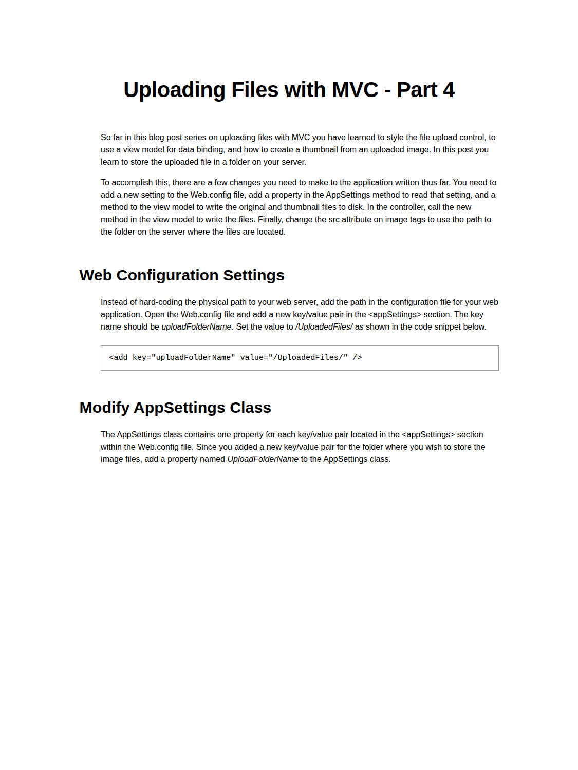Uploading Files with MVC - Part 4
So far in this blog post series on uploading files with MVC you have learned to style the file upload control, to use a view model for data binding, and how to create a thumbnail from an uploaded image. In this post you learn to store the uploaded file in a folder on your server.
To accomplish this, there are a few changes you need to make to the application written thus far. You need to add a new setting to the Web.config file, add a property in the AppSettings method to read that setting, and a method to the view model to write the original and thumbnail files to disk. In the controller, call the new method in the view model to write the files. Finally, change the src attribute on image tags to use the path to the folder on the server where the files are located.
Web Configuration Settings
Instead of hard-coding the physical path to your web server, add the path in the configuration file for your web application. Open the Web.config file and add a new key/value pair in the <appSettings> section. The key name should be uploadFolderName. Set the value to /UploadedFiles/ as shown in the code snippet below.
<add key="uploadFolderName" value="/UploadedFiles/" />
Modify AppSettings Class
The AppSettings class contains one property for each key/value pair located in the <appSettings> section within the Web.config file. Since you added a new key/value pair for the folder where you wish to store the image files, add a property named UploadFolderName to the AppSettings class.